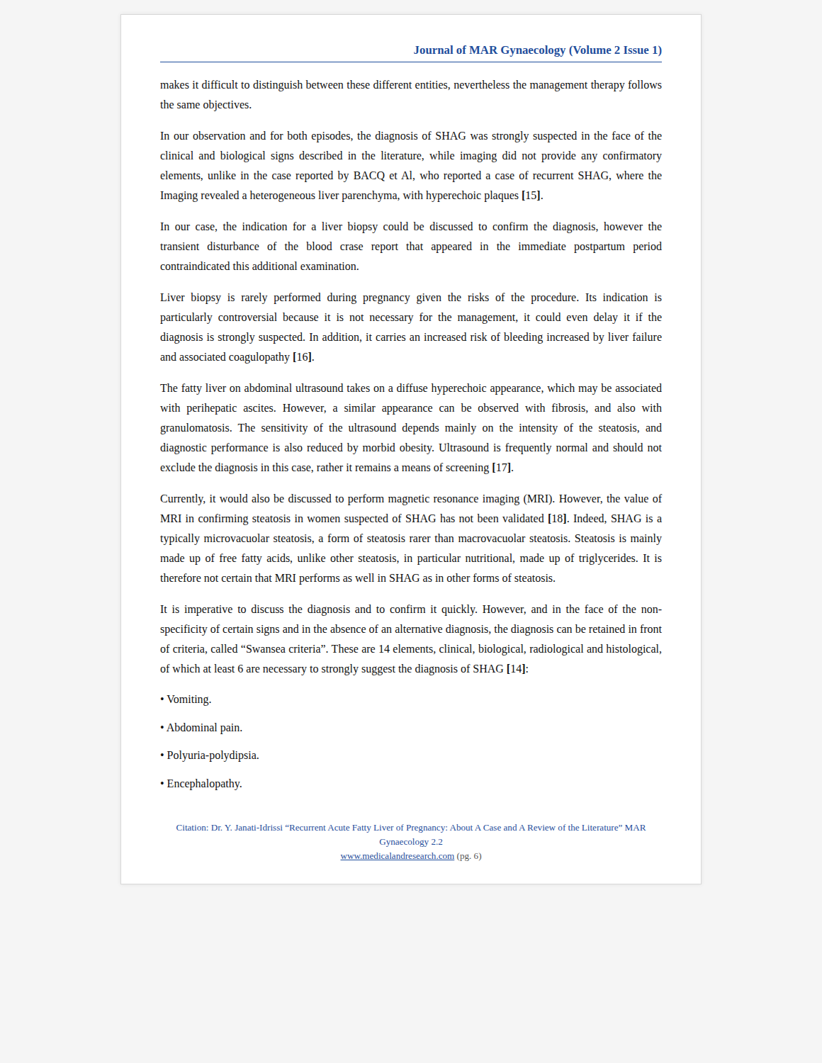Journal of MAR Gynaecology (Volume 2 Issue 1)
makes it difficult to distinguish between these different entities, nevertheless the management therapy follows the same objectives.
In our observation and for both episodes, the diagnosis of SHAG was strongly suspected in the face of the clinical and biological signs described in the literature, while imaging did not provide any confirmatory elements, unlike in the case reported by BACQ et Al, who reported a case of recurrent SHAG, where the Imaging revealed a heterogeneous liver parenchyma, with hyperechoic plaques [15].
In our case, the indication for a liver biopsy could be discussed to confirm the diagnosis, however the transient disturbance of the blood crase report that appeared in the immediate postpartum period contraindicated this additional examination.
Liver biopsy is rarely performed during pregnancy given the risks of the procedure. Its indication is particularly controversial because it is not necessary for the management, it could even delay it if the diagnosis is strongly suspected. In addition, it carries an increased risk of bleeding increased by liver failure and associated coagulopathy [16].
The fatty liver on abdominal ultrasound takes on a diffuse hyperechoic appearance, which may be associated with perihepatic ascites. However, a similar appearance can be observed with fibrosis, and also with granulomatosis. The sensitivity of the ultrasound depends mainly on the intensity of the steatosis, and diagnostic performance is also reduced by morbid obesity. Ultrasound is frequently normal and should not exclude the diagnosis in this case, rather it remains a means of screening [17].
Currently, it would also be discussed to perform magnetic resonance imaging (MRI). However, the value of MRI in confirming steatosis in women suspected of SHAG has not been validated [18]. Indeed, SHAG is a typically microvacuolar steatosis, a form of steatosis rarer than macrovacuolar steatosis. Steatosis is mainly made up of free fatty acids, unlike other steatosis, in particular nutritional, made up of triglycerides. It is therefore not certain that MRI performs as well in SHAG as in other forms of steatosis.
It is imperative to discuss the diagnosis and to confirm it quickly. However, and in the face of the non-specificity of certain signs and in the absence of an alternative diagnosis, the diagnosis can be retained in front of criteria, called “Swansea criteria”. These are 14 elements, clinical, biological, radiological and histological, of which at least 6 are necessary to strongly suggest the diagnosis of SHAG [14]:
• Vomiting.
• Abdominal pain.
• Polyuria-polydipsia.
• Encephalopathy.
Citation: Dr. Y. Janati-Idrissi “Recurrent Acute Fatty Liver of Pregnancy: About A Case and A Review of the Literature” MAR Gynaecology 2.2
www.medicalandresearch.com (pg. 6)